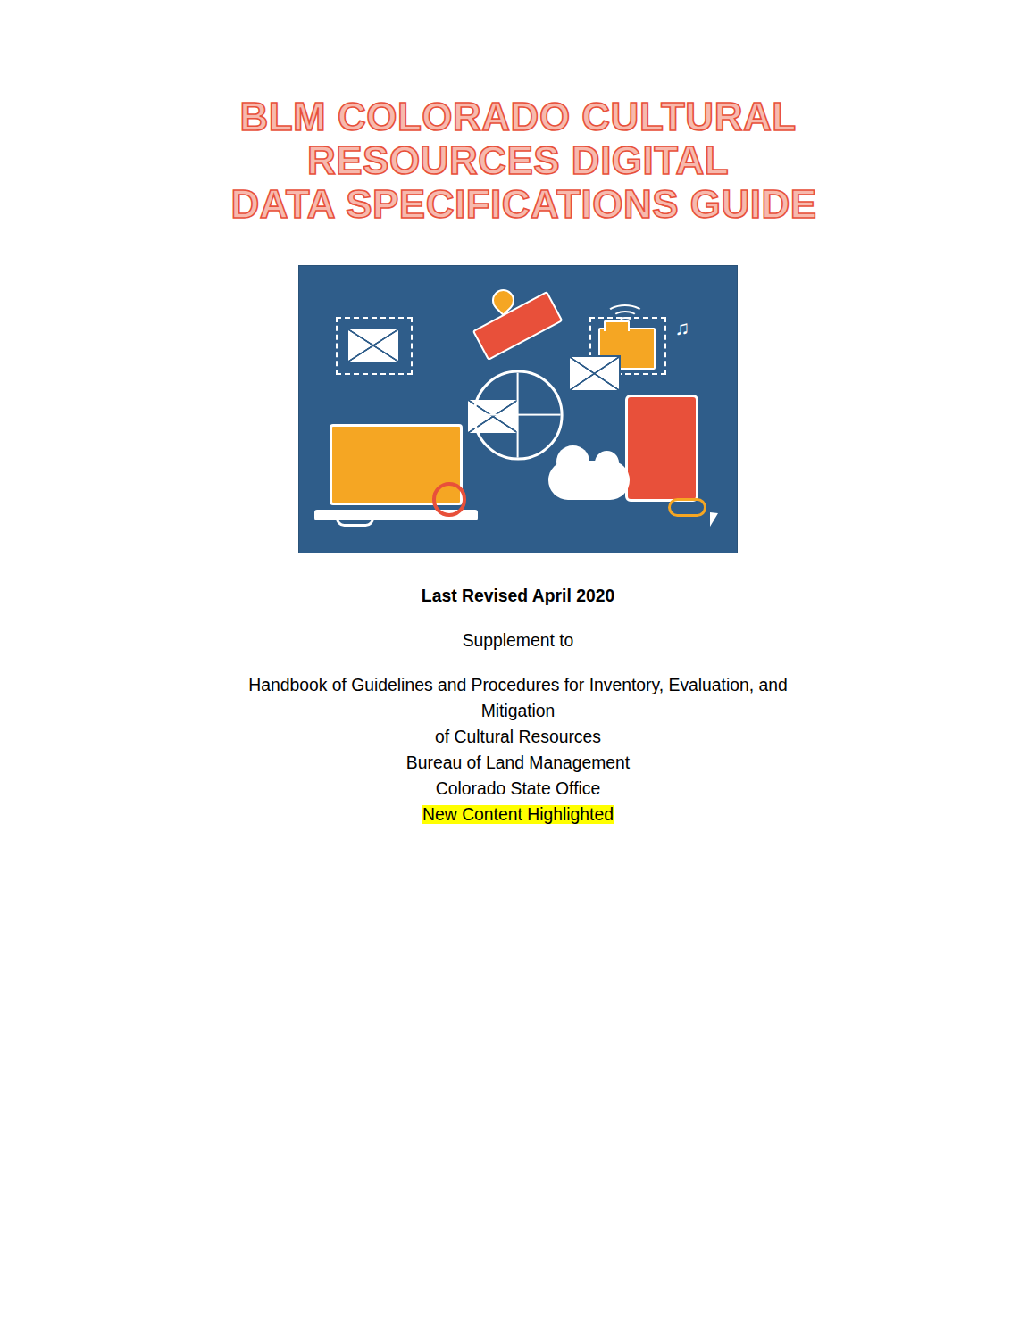BLM Colorado Cultural
Resources Digital
Data Specifications Guide
♫
Last Revised April 2020
Supplement to
Handbook of Guidelines and Procedures for Inventory, Evaluation, and Mitigation
of Cultural Resources
Bureau of Land Management
Colorado State Office
New Content Highlighted